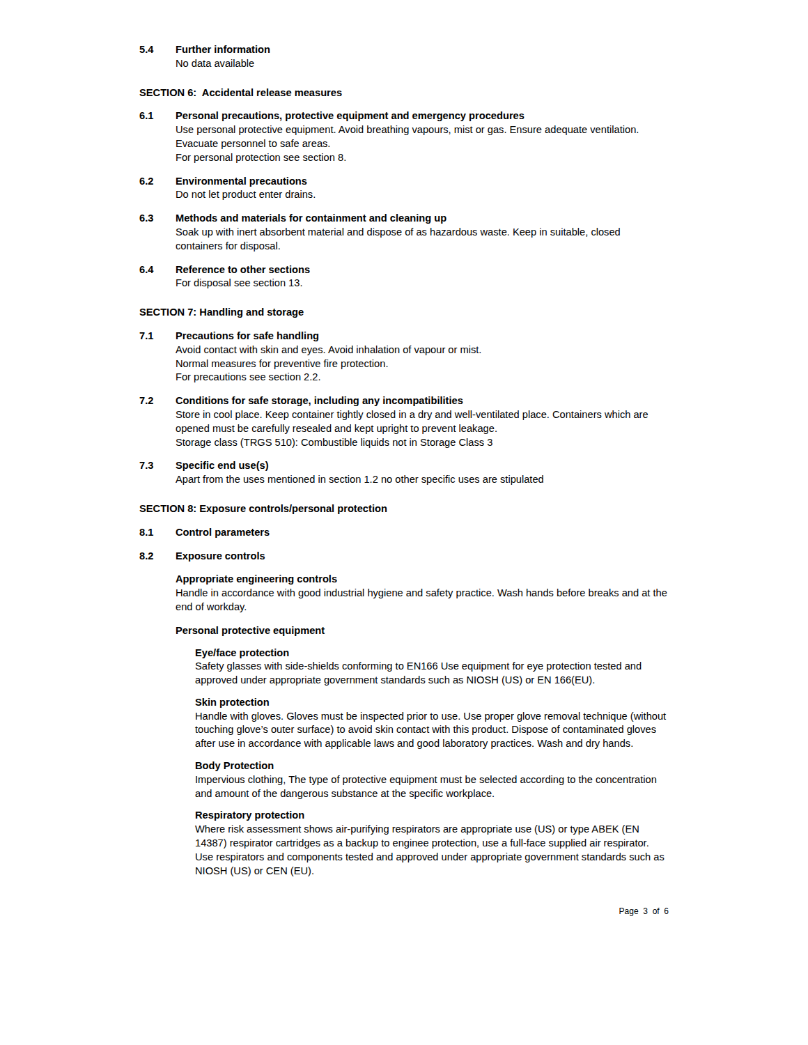5.4
Further information
No data available
SECTION 6: Accidental release measures
6.1
Personal precautions, protective equipment and emergency procedures
Use personal protective equipment. Avoid breathing vapours, mist or gas. Ensure adequate ventilation. Evacuate personnel to safe areas.
For personal protection see section 8.
6.2
Environmental precautions
Do not let product enter drains.
6.3
Methods and materials for containment and cleaning up
Soak up with inert absorbent material and dispose of as hazardous waste. Keep in suitable, closed containers for disposal.
6.4
Reference to other sections
For disposal see section 13.
SECTION 7: Handling and storage
7.1
Precautions for safe handling
Avoid contact with skin and eyes. Avoid inhalation of vapour or mist.
Normal measures for preventive fire protection.
For precautions see section 2.2.
7.2
Conditions for safe storage, including any incompatibilities
Store in cool place. Keep container tightly closed in a dry and well-ventilated place. Containers which are opened must be carefully resealed and kept upright to prevent leakage.
Storage class (TRGS 510): Combustible liquids not in Storage Class 3
7.3
Specific end use(s)
Apart from the uses mentioned in section 1.2 no other specific uses are stipulated
SECTION 8: Exposure controls/personal protection
8.1
Control parameters
8.2
Exposure controls
Appropriate engineering controls
Handle in accordance with good industrial hygiene and safety practice. Wash hands before breaks and at the end of workday.
Personal protective equipment
Eye/face protection
Safety glasses with side-shields conforming to EN166 Use equipment for eye protection tested and approved under appropriate government standards such as NIOSH (US) or EN 166(EU).
Skin protection
Handle with gloves. Gloves must be inspected prior to use. Use proper glove removal technique (without touching glove’s outer surface) to avoid skin contact with this product. Dispose of contaminated gloves after use in accordance with applicable laws and good laboratory practices. Wash and dry hands.
Body Protection
Impervious clothing, The type of protective equipment must be selected according to the concentration and amount of the dangerous substance at the specific workplace.
Respiratory protection
Where risk assessment shows air-purifying respirators are appropriate use (US) or type ABEK (EN 14387) respirator cartridges as a backup to enginee protection, use a full-face supplied air respirator. Use respirators and components tested and approved under appropriate government standards such as NIOSH (US) or CEN (EU).
Page 3 of 6